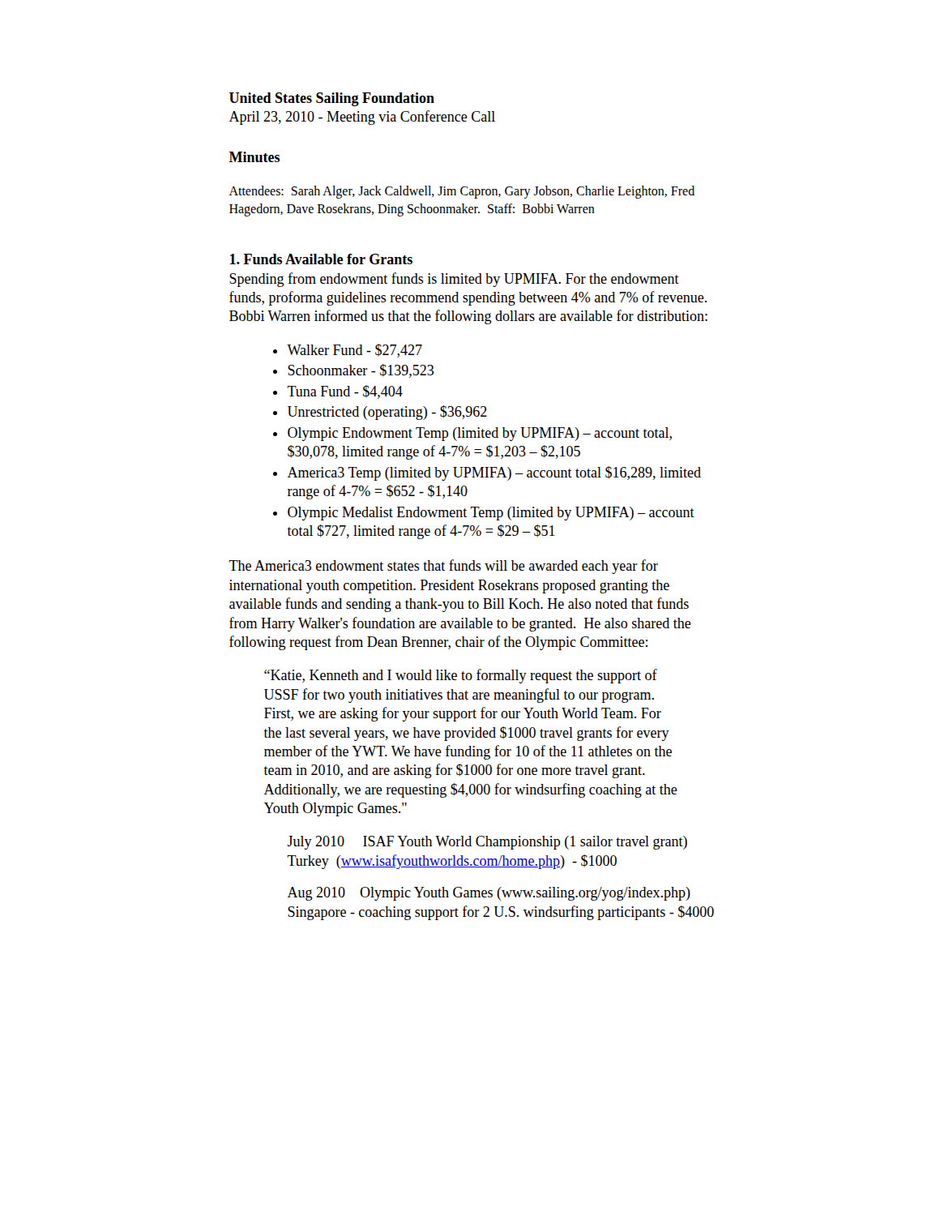United States Sailing Foundation
April 23, 2010 - Meeting via Conference Call
Minutes
Attendees: Sarah Alger, Jack Caldwell, Jim Capron, Gary Jobson, Charlie Leighton, Fred Hagedorn, Dave Rosekrans, Ding Schoonmaker. Staff: Bobbi Warren
1. Funds Available for Grants
Spending from endowment funds is limited by UPMIFA. For the endowment funds, proforma guidelines recommend spending between 4% and 7% of revenue. Bobbi Warren informed us that the following dollars are available for distribution:
Walker Fund - $27,427
Schoonmaker - $139,523
Tuna Fund - $4,404
Unrestricted (operating) - $36,962
Olympic Endowment Temp (limited by UPMIFA) – account total, $30,078, limited range of 4-7% = $1,203 – $2,105
America3 Temp (limited by UPMIFA) – account total $16,289, limited range of 4-7% = $652 - $1,140
Olympic Medalist Endowment Temp (limited by UPMIFA) – account total $727, limited range of 4-7% = $29 – $51
The America3 endowment states that funds will be awarded each year for international youth competition. President Rosekrans proposed granting the available funds and sending a thank-you to Bill Koch. He also noted that funds from Harry Walker's foundation are available to be granted. He also shared the following request from Dean Brenner, chair of the Olympic Committee:
“Katie, Kenneth and I would like to formally request the support of USSF for two youth initiatives that are meaningful to our program. First, we are asking for your support for our Youth World Team. For the last several years, we have provided $1000 travel grants for every member of the YWT. We have funding for 10 of the 11 athletes on the team in 2010, and are asking for $1000 for one more travel grant. Additionally, we are requesting $4,000 for windsurfing coaching at the Youth Olympic Games."
July 2010 ISAF Youth World Championship (1 sailor travel grant)
Turkey (www.isafyouthworlds.com/home.php) - $1000
Aug 2010 Olympic Youth Games (www.sailing.org/yog/index.php)
Singapore - coaching support for 2 U.S. windsurfing participants - $4000